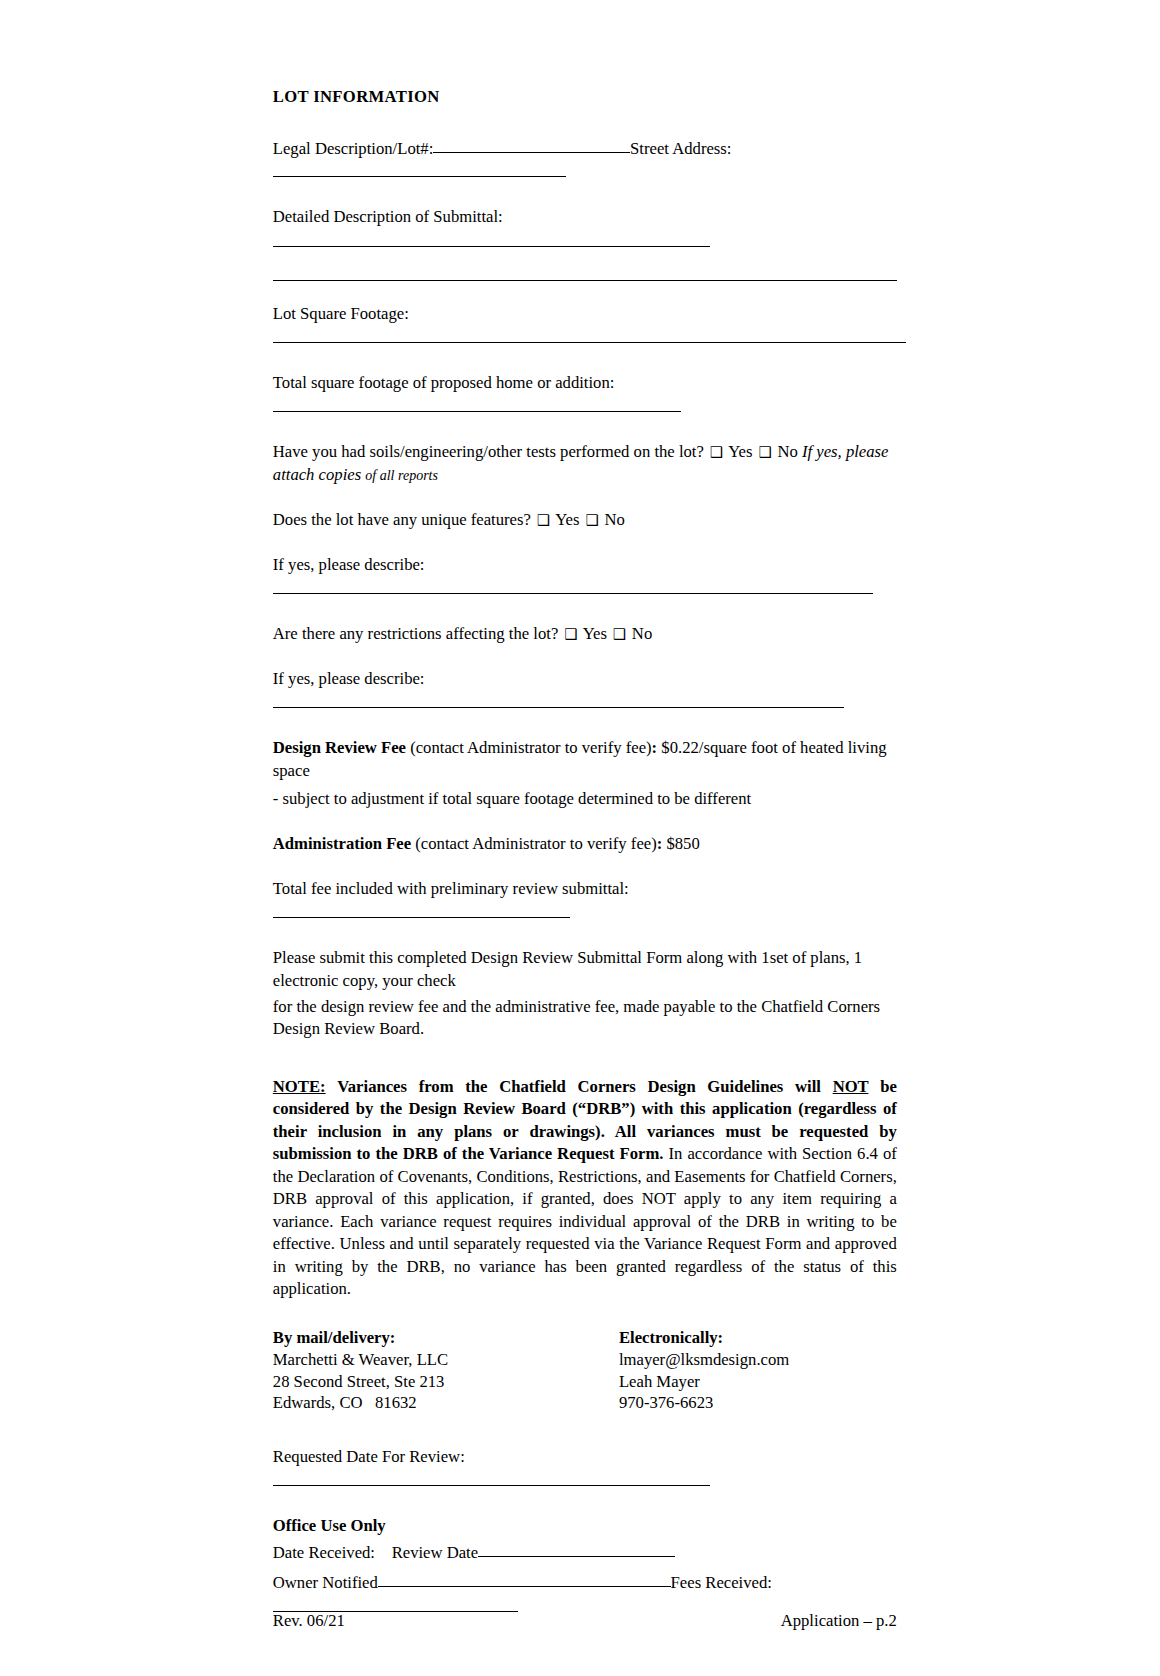LOT INFORMATION
Legal Description/Lot#: Street Address:
Detailed Description of Submittal:
Lot Square Footage:
Total square footage of proposed home or addition:
Have you had soils/engineering/other tests performed on the lot? ❑ Yes ❑ No If yes, please attach copies of all reports
Does the lot have any unique features? ❑ Yes ❑ No
If yes, please describe:
Are there any restrictions affecting the lot? ❑ Yes ❑ No
If yes, please describe:
Design Review Fee (contact Administrator to verify fee): $0.22/square foot of heated living space
- subject to adjustment if total square footage determined to be different
Administration Fee (contact Administrator to verify fee): $850
Total fee included with preliminary review submittal:
Please submit this completed Design Review Submittal Form along with 1set of plans, 1 electronic copy, your check
for the design review fee and the administrative fee, made payable to the Chatfield Corners Design Review Board.
NOTE: Variances from the Chatfield Corners Design Guidelines will NOT be considered by the Design Review Board (“DRB”) with this application (regardless of their inclusion in any plans or drawings). All variances must be requested by submission to the DRB of the Variance Request Form. In accordance with Section 6.4 of the Declaration of Covenants, Conditions, Restrictions, and Easements for Chatfield Corners, DRB approval of this application, if granted, does NOT apply to any item requiring a variance. Each variance request requires individual approval of the DRB in writing to be effective. Unless and until separately requested via the Variance Request Form and approved in writing by the DRB, no variance has been granted regardless of the status of this application.
By mail/delivery:
Marchetti & Weaver, LLC
28 Second Street, Ste 213
Edwards, CO 81632
Electronically:
lmayer@lksmdesign.com
Leah Mayer
970-376-6623
Requested Date For Review:
Office Use Only
Date Received: Review Date
Owner Notified Fees Received:
Rev. 06/21
Application – p.2